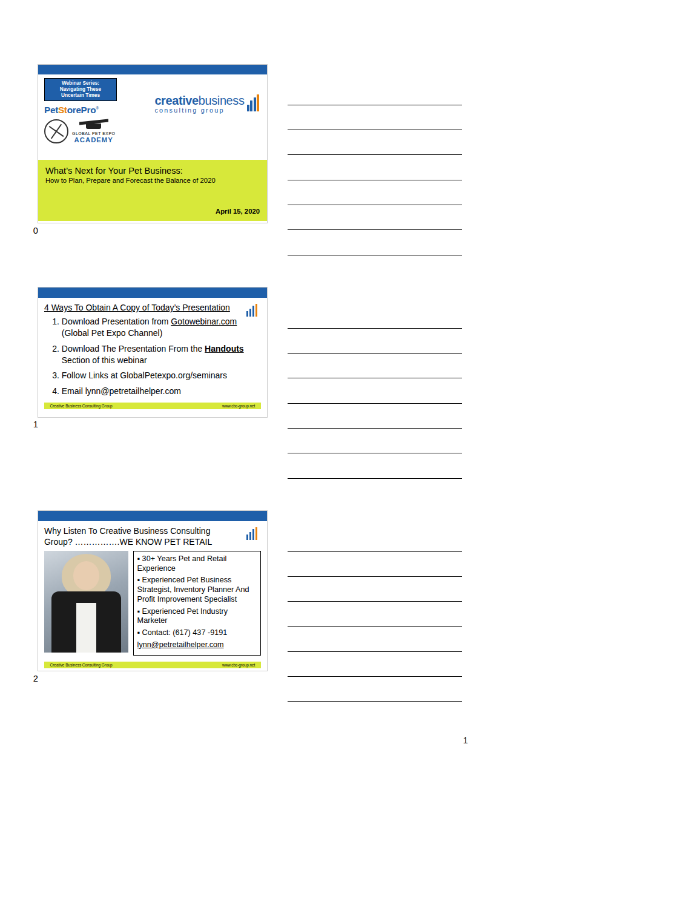Webinar Series:
Navigating These
Uncertain Times
PetStorePro®
GLOBAL PET EXPO
ACADEMY
creativebusiness
consulting group
What’s Next for Your Pet Business:
How to Plan, Prepare and Forecast the Balance of 2020
April 15, 2020
0
4 Ways To Obtain A Copy of Today’s Presentation
Download Presentation from Gotowebinar.com (Global Pet Expo Channel)
Download The Presentation From the Handouts Section of this webinar
Follow Links at GlobalPetexpo.org/seminars
Email lynn@petretailhelper.com
Creative Business Consulting Group www.cbc-group.net
1
Why Listen To Creative Business Consulting Group? …………….WE KNOW PET RETAIL
30+ Years Pet and Retail Experience
Experienced Pet Business Strategist, Inventory Planner And Profit Improvement Specialist
Experienced Pet Industry Marketer
Contact: (617) 437 -9191
lynn@petretailhelper.com
Creative Business Consulting Group www.cbc-group.net
2
1